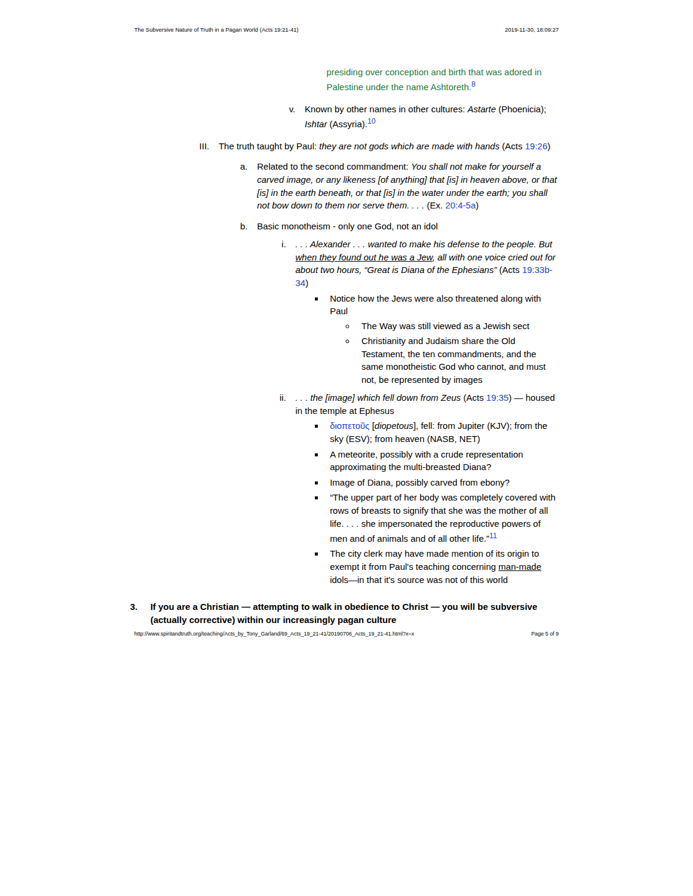The Subversive Nature of Truth in a Pagan World (Acts 19:21-41)
2019-11-30, 18:09:27
presiding over conception and birth that was adored in Palestine under the name Ashtoreth.8
Known by other names in other cultures: Astarte (Phoenicia); Ishtar (Assyria).10
The truth taught by Paul: they are not gods which are made with hands (Acts 19:26)
Related to the second commandment: You shall not make for yourself a carved image, or any likeness [of anything] that [is] in heaven above, or that [is] in the earth beneath, or that [is] in the water under the earth; you shall not bow down to them nor serve them. . . . (Ex. 20:4-5a)
Basic monotheism - only one God, not an idol
. . . Alexander . . . wanted to make his defense to the people. But when they found out he was a Jew, all with one voice cried out for about two hours, “Great is Diana of the Ephesians” (Acts 19:33b-34)
Notice how the Jews were also threatened along with Paul
The Way was still viewed as a Jewish sect
Christianity and Judaism share the Old Testament, the ten commandments, and the same monotheistic God who cannot, and must not, be represented by images
. . . the [image] which fell down from Zeus (Acts 19:35) — housed in the temple at Ephesus
διοπετοῦς [diopetous], fell: from Jupiter (KJV); from the sky (ESV); from heaven (NASB, NET)
A meteorite, possibly with a crude representation approximating the multi-breasted Diana?
Image of Diana, possibly carved from ebony?
“The upper part of her body was completely covered with rows of breasts to signify that she was the mother of all life. . . . she impersonated the reproductive powers of men and of animals and of all other life.”11
The city clerk may have made mention of its origin to exempt it from Paul's teaching concerning man-made idols—in that it's source was not of this world
If you are a Christian — attempting to walk in obedience to Christ — you will be subversive (actually corrective) within our increasingly pagan culture
http://www.spiritandtruth.org/teaching/Acts_by_Tony_Garland/69_Acts_19_21-41/20190706_Acts_19_21-41.html?x=x
Page 5 of 9